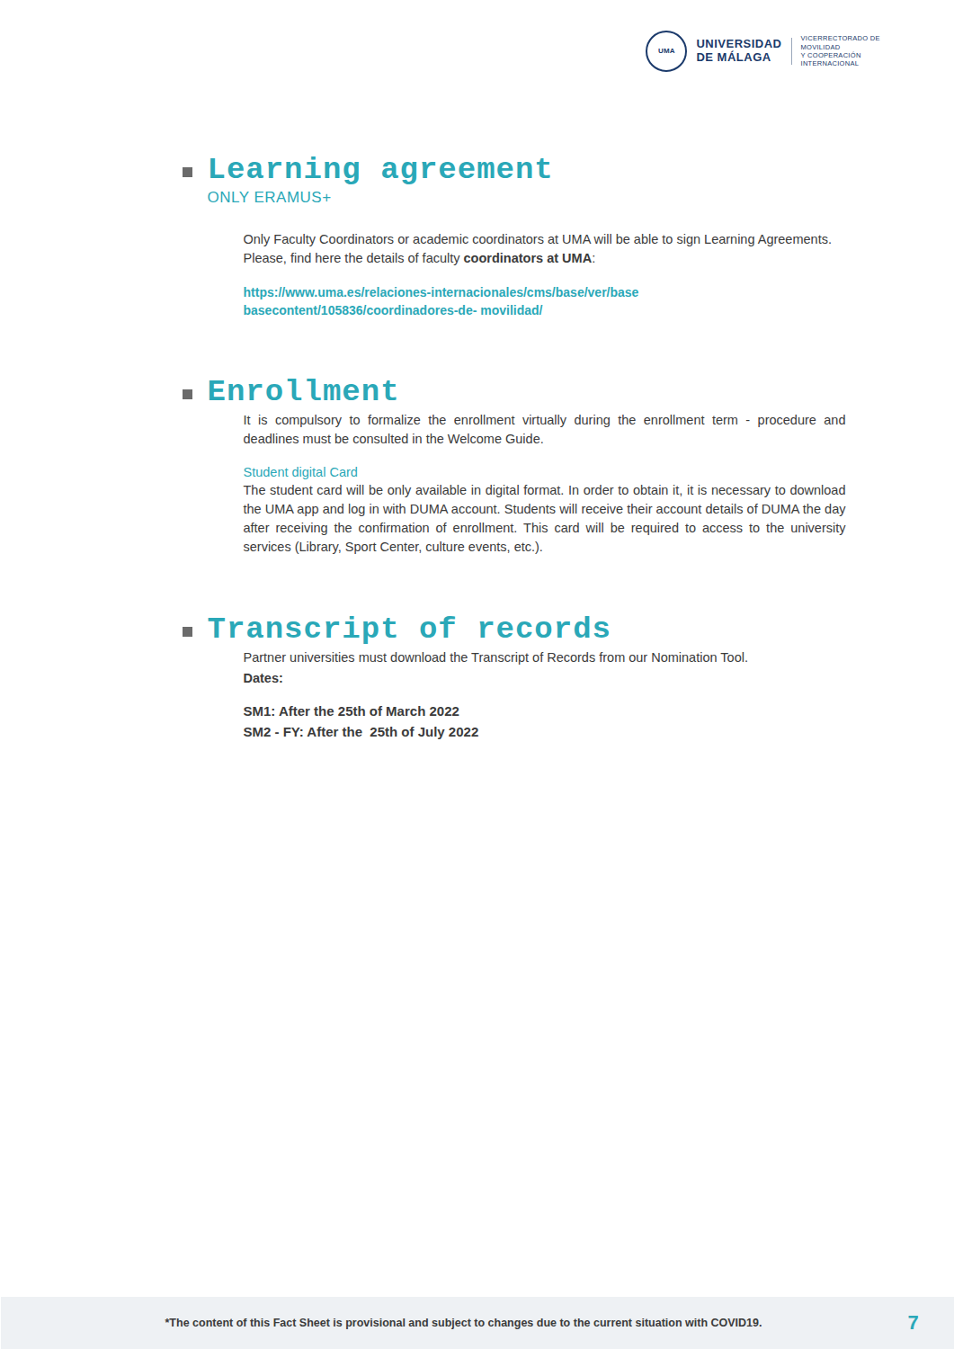UMA
UNIVERSIDAD
DE MÁLAGA
VICERRECTORADO DE MOVILIDAD
Y COOPERACIÓN INTERNACIONAL
Learning agreement
ONLY ERAMUS+
Only Faculty Coordinators or academic coordinators at UMA will be able to sign Learning Agreements.
Please, find here the details of faculty coordinators at UMA:
https://www.uma.es/relaciones-internacionales/cms/base/ver/base
basecontent/105836/coordinadores-de- movilidad/
Enrollment
It is compulsory to formalize the enrollment virtually during the enrollment term - procedure and deadlines must be consulted in the Welcome Guide.
Student digital Card
The student card will be only available in digital format. In order to obtain it, it is necessary to download the UMA app and log in with DUMA account. Students will receive their account details of DUMA the day after receiving the confirmation of enrollment. This card will be required to access to the university services (Library, Sport Center, culture events, etc.).
Transcript of records
Partner universities must download the Transcript of Records from our Nomination Tool.
Dates:
SM1: After the 25th of March 2022
SM2 - FY: After the 25th of July 2022
*The content of this Fact Sheet is provisional and subject to changes due to the current situation with COVID19.
7